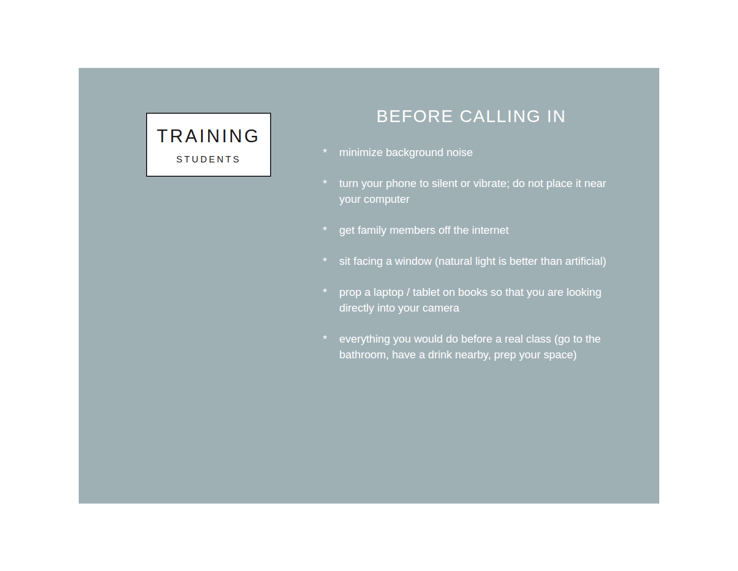Training
Students
Before Calling In
minimize background noise
turn your phone to silent or vibrate; do not place it near your computer
get family members off the internet
sit facing a window (natural light is better than artificial)
prop a laptop / tablet on books so that you are looking directly into your camera
everything you would do before a real class (go to the bathroom, have a drink nearby, prep your space)